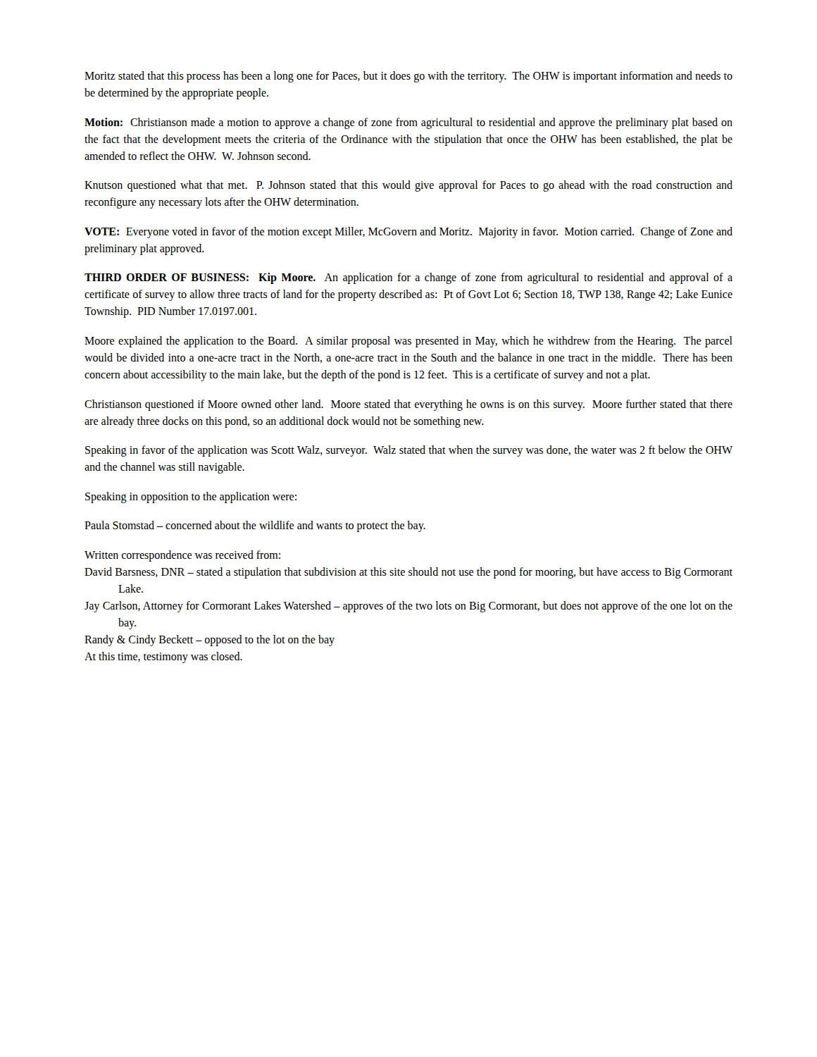Moritz stated that this process has been a long one for Paces, but it does go with the territory. The OHW is important information and needs to be determined by the appropriate people.
Motion: Christianson made a motion to approve a change of zone from agricultural to residential and approve the preliminary plat based on the fact that the development meets the criteria of the Ordinance with the stipulation that once the OHW has been established, the plat be amended to reflect the OHW. W. Johnson second.
Knutson questioned what that met. P. Johnson stated that this would give approval for Paces to go ahead with the road construction and reconfigure any necessary lots after the OHW determination.
VOTE: Everyone voted in favor of the motion except Miller, McGovern and Moritz. Majority in favor. Motion carried. Change of Zone and preliminary plat approved.
THIRD ORDER OF BUSINESS: Kip Moore. An application for a change of zone from agricultural to residential and approval of a certificate of survey to allow three tracts of land for the property described as: Pt of Govt Lot 6; Section 18, TWP 138, Range 42; Lake Eunice Township. PID Number 17.0197.001.
Moore explained the application to the Board. A similar proposal was presented in May, which he withdrew from the Hearing. The parcel would be divided into a one-acre tract in the North, a one-acre tract in the South and the balance in one tract in the middle. There has been concern about accessibility to the main lake, but the depth of the pond is 12 feet. This is a certificate of survey and not a plat.
Christianson questioned if Moore owned other land. Moore stated that everything he owns is on this survey. Moore further stated that there are already three docks on this pond, so an additional dock would not be something new.
Speaking in favor of the application was Scott Walz, surveyor. Walz stated that when the survey was done, the water was 2 ft below the OHW and the channel was still navigable.
Speaking in opposition to the application were:
Paula Stomstad – concerned about the wildlife and wants to protect the bay.
Written correspondence was received from:
David Barsness, DNR – stated a stipulation that subdivision at this site should not use the pond for mooring, but have access to Big Cormorant Lake.
Jay Carlson, Attorney for Cormorant Lakes Watershed – approves of the two lots on Big Cormorant, but does not approve of the one lot on the bay.
Randy & Cindy Beckett – opposed to the lot on the bay
At this time, testimony was closed.